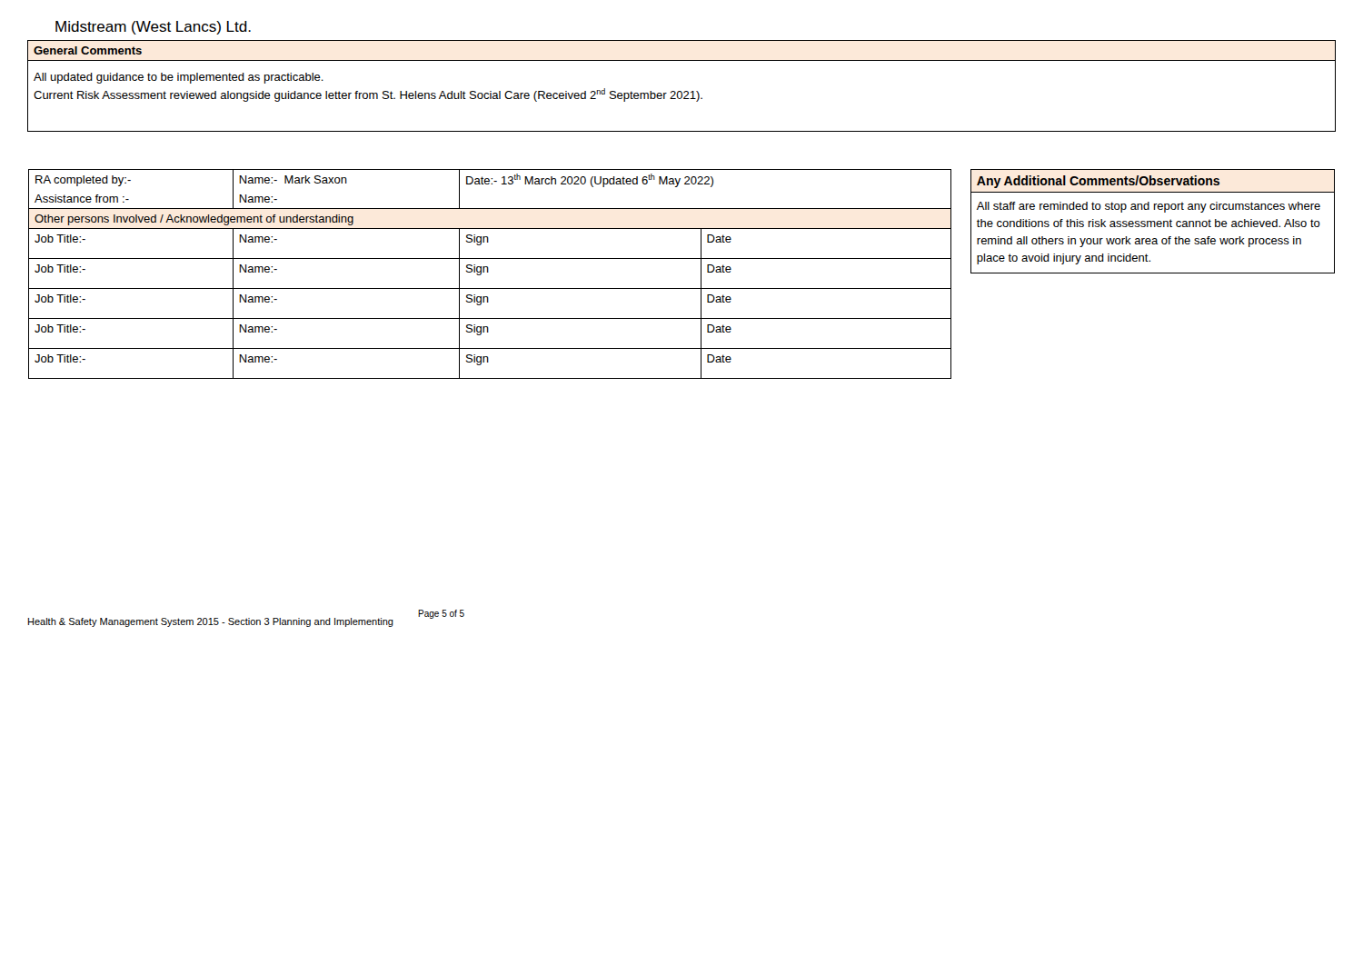Midstream (West Lancs) Ltd.
| General Comments |
| --- |
| All updated guidance to be implemented as practicable. Current Risk Assessment reviewed alongside guidance letter from St. Helens Adult Social Care (Received 2 nd September 2021). |
| / RA completed by:- / Name:- Mark Saxon / Date:- 13 th March 2020 (Updated 6 th May 2022) / / Assistance from :- / Name:- / / Other persons Involved / Acknowledgement of understanding / / Job Title:- / Name:- / Sign / Date / / Job Title:- / Name:- / Sign / Date / / Job Title:- / Name:- / Sign / Date / / Job Title:- / Name:- / Sign / Date / / Job Title:- / Name:- / Sign / Date / | Any Additional Comments/Observations All staff are reminded to stop and report any circumstances where the conditions of this risk assessment cannot be achieved. Also to remind all others in your work area of the safe work process in place to avoid injury and incident. |
Health & Safety Management System 2015 - Section 3 Planning and Implementing Page 5 of 5